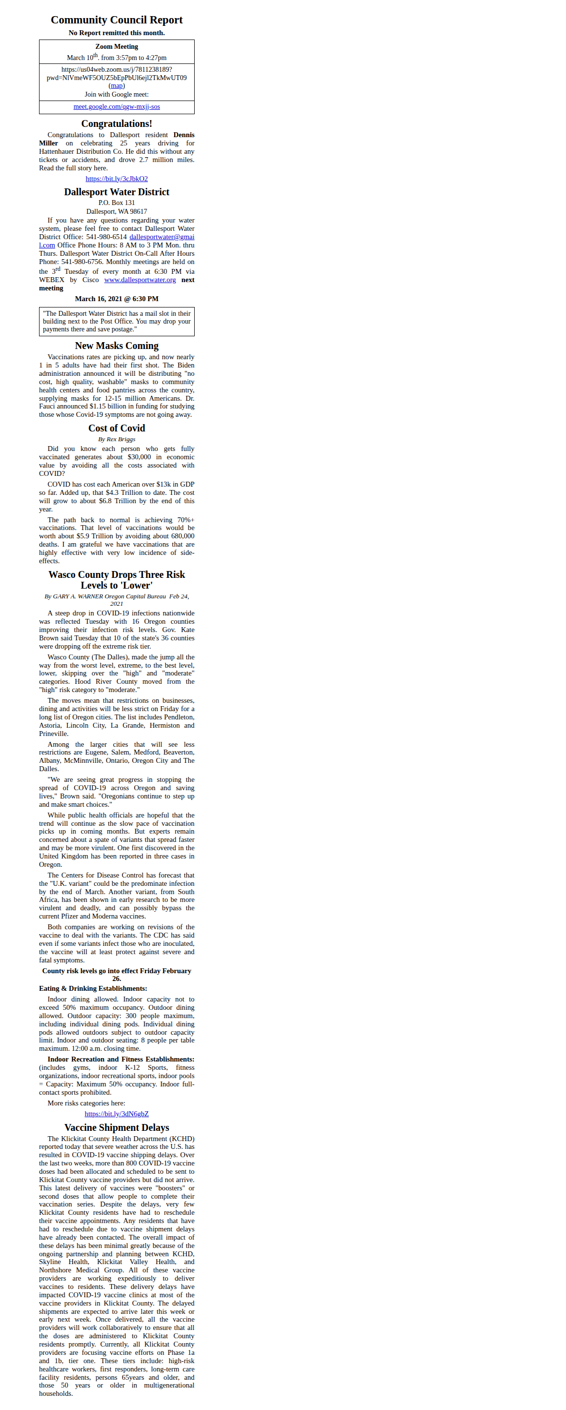Community Council Report
No Report remitted this month.
Zoom Meeting
March 10th. from 3:57pm to 4:27pm
https://us04web.zoom.us/j/7811238189?pwd=NlVmeWF5OUZ5bEpPbUl6ejl2TkMwUT09 (map)
Join with Google meet:
meet.google.com/qgw-mxjj-sos
Congratulations!
Congratulations to Dallesport resident Dennis Miller on celebrating 25 years driving for Hattenhauer Distribution Co. He did this without any tickets or accidents, and drove 2.7 million miles. Read the full story here.
https://bit.ly/3cJbkO2
Dallesport Water District
P.O. Box 131
Dallesport, WA 98617
If you have any questions regarding your water system, please feel free to contact Dallesport Water District Office: 541-980-6514 dallesportwater@gmail.com Office Phone Hours: 8 AM to 3 PM Mon. thru Thurs. Dallesport Water District On-Call After Hours Phone: 541-980-6756. Monthly meetings are held on the 3rd Tuesday of every month at 6:30 PM via WEBEX by Cisco www.dallesportwater.org next meeting
March 16, 2021 @ 6:30 PM
"The Dallesport Water District has a mail slot in their building next to the Post Office. You may drop your payments there and save postage."
New Masks Coming
Vaccinations rates are picking up, and now nearly 1 in 5 adults have had their first shot. The Biden administration announced it will be distributing "no cost, high quality, washable" masks to community health centers and food pantries across the country, supplying masks for 12-15 million Americans. Dr. Fauci announced $1.15 billion in funding for studying those whose Covid-19 symptoms are not going away.
Cost of Covid
By Rex Briggs
Did you know each person who gets fully vaccinated generates about $30,000 in economic value by avoiding all the costs associated with COVID?
COVID has cost each American over $13k in GDP so far. Added up, that $4.3 Trillion to date. The cost will grow to about $6.8 Trillion by the end of this year.
The path back to normal is achieving 70%+ vaccinations. That level of vaccinations would be worth about $5.9 Trillion by avoiding about 680,000 deaths. I am grateful we have vaccinations that are highly effective with very low incidence of side-effects.
Wasco County Drops Three Risk Levels to 'Lower'
By GARY A. WARNER Oregon Capital Bureau Feb 24, 2021
A steep drop in COVID-19 infections nationwide was reflected Tuesday with 16 Oregon counties improving their infection risk levels. Gov. Kate Brown said Tuesday that 10 of the state's 36 counties were dropping off the extreme risk tier.
Wasco County (The Dalles), made the jump all the way from the worst level, extreme, to the best level, lower, skipping over the "high" and "moderate" categories. Hood River County moved from the "high" risk category to "moderate."
The moves mean that restrictions on businesses, dining and activities will be less strict on Friday for a long list of Oregon cities. The list includes Pendleton, Astoria, Lincoln City, La Grande, Hermiston and Prineville.
Among the larger cities that will see less restrictions are Eugene, Salem, Medford, Beaverton, Albany, McMinnville, Ontario, Oregon City and The Dalles.
"We are seeing great progress in stopping the spread of COVID-19 across Oregon and saving lives," Brown said. "Oregonians continue to step up and make smart choices."
While public health officials are hopeful that the trend will continue as the slow pace of vaccination picks up in coming months. But experts remain concerned about a spate of variants that spread faster and may be more virulent. One first discovered in the United Kingdom has been reported in three cases in Oregon.
The Centers for Disease Control has forecast that the "U.K. variant" could be the predominate infection by the end of March. Another variant, from South Africa, has been shown in early research to be more virulent and deadly, and can possibly bypass the current Pfizer and Moderna vaccines.
Both companies are working on revisions of the vaccine to deal with the variants. The CDC has said even if some variants infect those who are inoculated, the vaccine will at least protect against severe and fatal symptoms.
County risk levels go into effect Friday February 26.
Eating & Drinking Establishments:
Indoor dining allowed. Indoor capacity not to exceed 50% maximum occupancy. Outdoor dining allowed. Outdoor capacity: 300 people maximum, including individual dining pods. Individual dining pods allowed outdoors subject to outdoor capacity limit. Indoor and outdoor seating: 8 people per table maximum. 12:00 a.m. closing time.
Indoor Recreation and Fitness Establishments: (includes gyms, indoor K-12 Sports, fitness organizations, indoor recreational sports, indoor pools = Capacity: Maximum 50% occupancy. Indoor full-contact sports prohibited.
More risks categories here:
https://bit.ly/3dN6gbZ
Vaccine Shipment Delays
The Klickitat County Health Department (KCHD) reported today that severe weather across the U.S. has resulted in COVID-19 vaccine shipping delays. Over the last two weeks, more than 800 COVID-19 vaccine doses had been allocated and scheduled to be sent to Klickitat County vaccine providers but did not arrive. This latest delivery of vaccines were "boosters" or second doses that allow people to complete their vaccination series. Despite the delays, very few Klickitat County residents have had to reschedule their vaccine appointments. Any residents that have had to reschedule due to vaccine shipment delays have already been contacted. The overall impact of these delays has been minimal greatly because of the ongoing partnership and planning between KCHD, Skyline Health, Klickitat Valley Health, and Northshore Medical Group. All of these vaccine providers are working expeditiously to deliver vaccines to residents. These delivery delays have impacted COVID-19 vaccine clinics at most of the vaccine providers in Klickitat County. The delayed shipments are expected to arrive later this week or early next week. Once delivered, all the vaccine providers will work collaboratively to ensure that all the doses are administered to Klickitat County residents promptly. Currently, all Klickitat County providers are focusing vaccine efforts on Phase 1a and 1b, tier one. These tiers include: high-risk healthcare workers, first responders, long-term care facility residents, persons 65years and older, and those 50 years or older in multigenerational households.